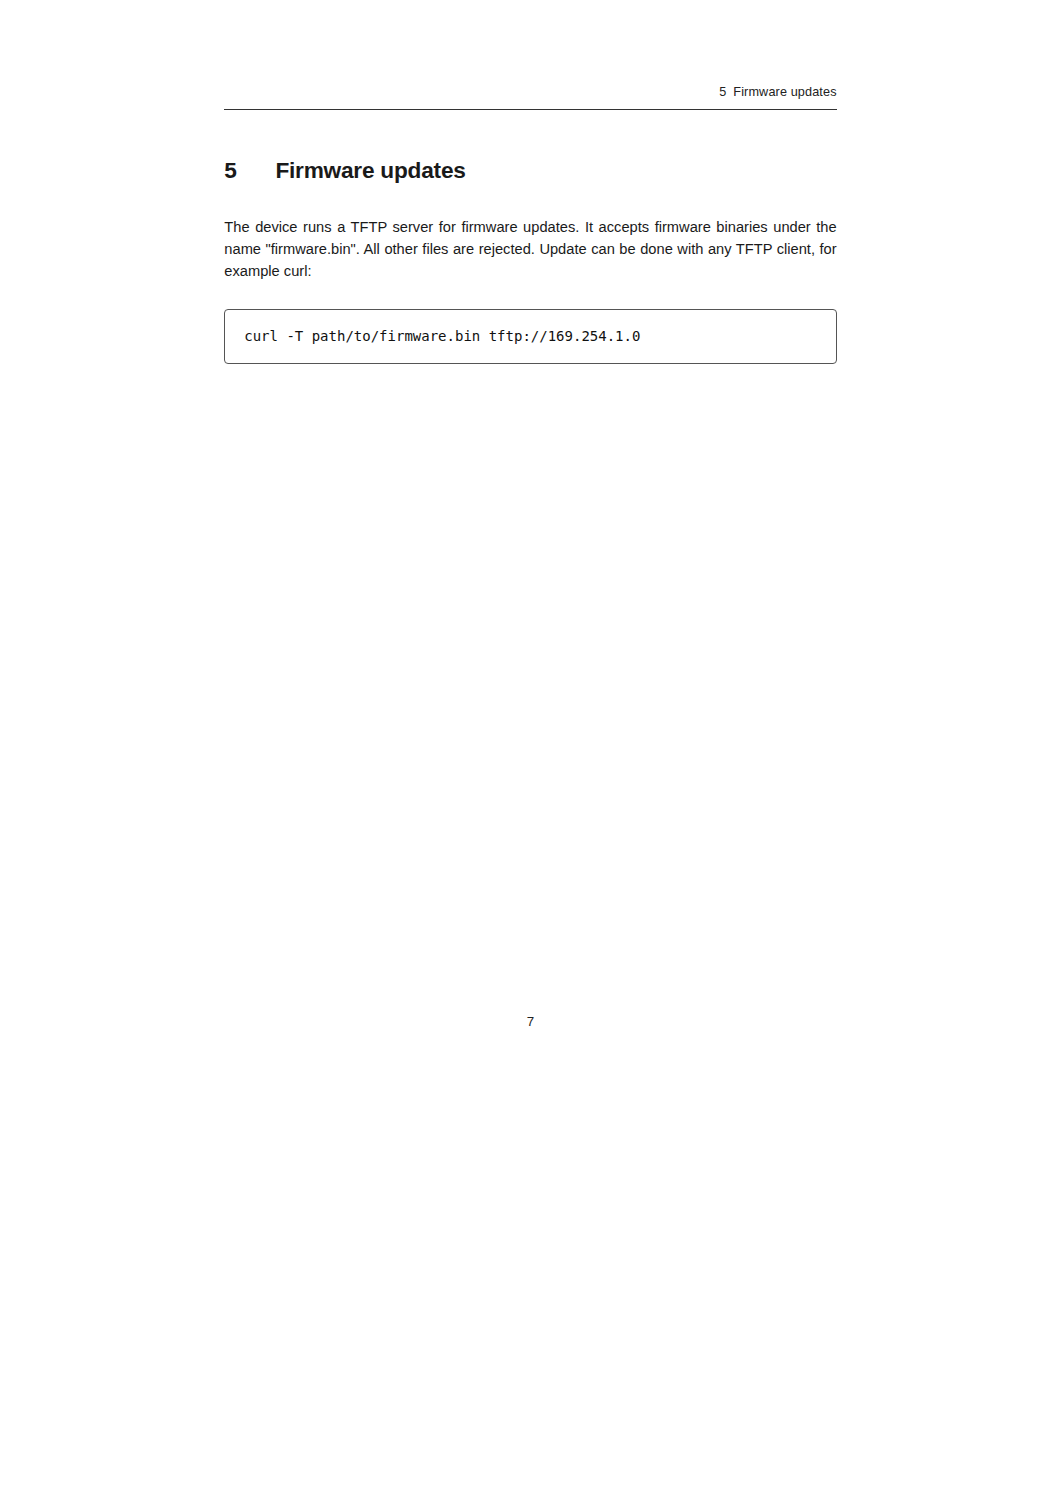5 Firmware updates
5 Firmware updates
The device runs a TFTP server for firmware updates. It accepts firmware binaries under the name "firmware.bin". All other files are rejected. Update can be done with any TFTP client, for example curl:
curl -T path/to/firmware.bin tftp://169.254.1.0
7